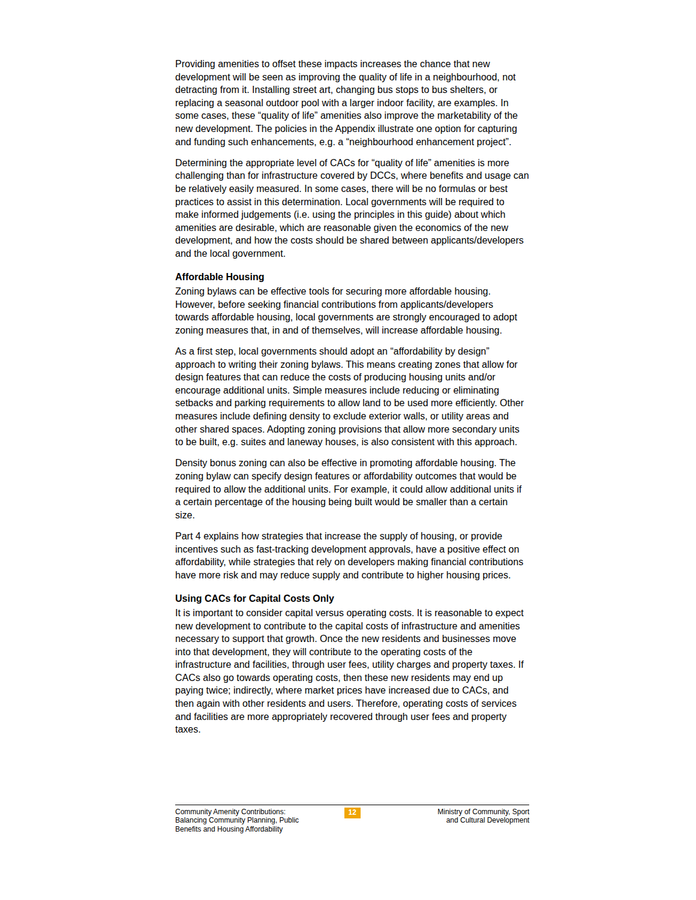Providing amenities to offset these impacts increases the chance that new development will be seen as improving the quality of life in a neighbourhood, not detracting from it. Installing street art, changing bus stops to bus shelters, or replacing a seasonal outdoor pool with a larger indoor facility, are examples. In some cases, these “quality of life” amenities also improve the marketability of the new development. The policies in the Appendix illustrate one option for capturing and funding such enhancements, e.g. a “neighbourhood enhancement project”.
Determining the appropriate level of CACs for “quality of life” amenities is more challenging than for infrastructure covered by DCCs, where benefits and usage can be relatively easily measured. In some cases, there will be no formulas or best practices to assist in this determination. Local governments will be required to make informed judgements (i.e. using the principles in this guide) about which amenities are desirable, which are reasonable given the economics of the new development, and how the costs should be shared between applicants/developers and the local government.
Affordable Housing
Zoning bylaws can be effective tools for securing more affordable housing. However, before seeking financial contributions from applicants/developers towards affordable housing, local governments are strongly encouraged to adopt zoning measures that, in and of themselves, will increase affordable housing.
As a first step, local governments should adopt an “affordability by design” approach to writing their zoning bylaws. This means creating zones that allow for design features that can reduce the costs of producing housing units and/or encourage additional units. Simple measures include reducing or eliminating setbacks and parking requirements to allow land to be used more efficiently. Other measures include defining density to exclude exterior walls, or utility areas and other shared spaces. Adopting zoning provisions that allow more secondary units to be built, e.g. suites and laneway houses, is also consistent with this approach.
Density bonus zoning can also be effective in promoting affordable housing. The zoning bylaw can specify design features or affordability outcomes that would be required to allow the additional units. For example, it could allow additional units if a certain percentage of the housing being built would be smaller than a certain size.
Part 4 explains how strategies that increase the supply of housing, or provide incentives such as fast-tracking development approvals, have a positive effect on affordability, while strategies that rely on developers making financial contributions have more risk and may reduce supply and contribute to higher housing prices.
Using CACs for Capital Costs Only
It is important to consider capital versus operating costs. It is reasonable to expect new development to contribute to the capital costs of infrastructure and amenities necessary to support that growth. Once the new residents and businesses move into that development, they will contribute to the operating costs of the infrastructure and facilities, through user fees, utility charges and property taxes. If CACs also go towards operating costs, then these new residents may end up paying twice; indirectly, where market prices have increased due to CACs, and then again with other residents and users. Therefore, operating costs of services and facilities are more appropriately recovered through user fees and property taxes.
Community Amenity Contributions:
Balancing Community Planning, Public
Benefits and Housing Affordability
12
Ministry of Community, Sport
and Cultural Development